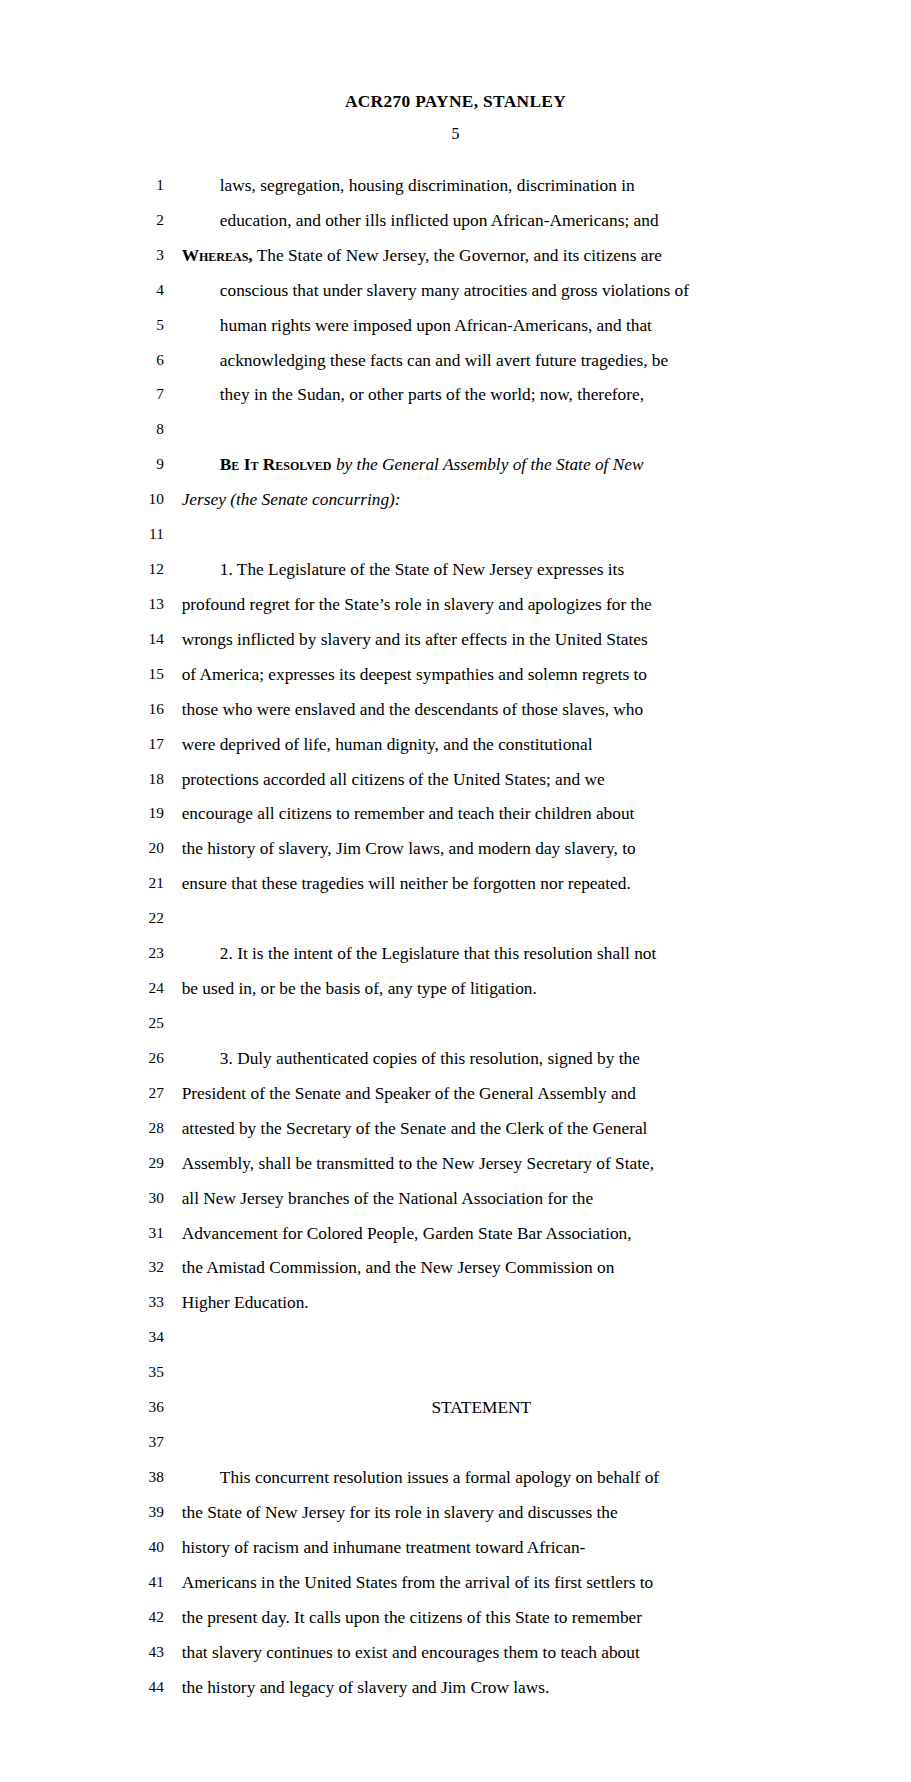ACR270 PAYNE, STANLEY
5
| 1 | laws, segregation, housing discrimination, discrimination in |
| 2 | education, and other ills inflicted upon African-Americans; and |
| 3 | Whereas, The State of New Jersey, the Governor, and its citizens are |
| 4 | conscious that under slavery many atrocities and gross violations of |
| 5 | human rights were imposed upon African-Americans, and that |
| 6 | acknowledging these facts can and will avert future tragedies, be |
| 7 | they in the Sudan, or other parts of the world; now, therefore, |
| 8 | |
| 9 | Be It Resolved by the General Assembly of the State of New |
| 10 | Jersey (the Senate concurring): |
| 11 | |
| 12 | 1. The Legislature of the State of New Jersey expresses its |
| 13 | profound regret for the State’s role in slavery and apologizes for the |
| 14 | wrongs inflicted by slavery and its after effects in the United States |
| 15 | of America; expresses its deepest sympathies and solemn regrets to |
| 16 | those who were enslaved and the descendants of those slaves, who |
| 17 | were deprived of life, human dignity, and the constitutional |
| 18 | protections accorded all citizens of the United States; and we |
| 19 | encourage all citizens to remember and teach their children about |
| 20 | the history of slavery, Jim Crow laws, and modern day slavery, to |
| 21 | ensure that these tragedies will neither be forgotten nor repeated. |
| 22 | |
| 23 | 2. It is the intent of the Legislature that this resolution shall not |
| 24 | be used in, or be the basis of, any type of litigation. |
| 25 | |
| 26 | 3. Duly authenticated copies of this resolution, signed by the |
| 27 | President of the Senate and Speaker of the General Assembly and |
| 28 | attested by the Secretary of the Senate and the Clerk of the General |
| 29 | Assembly, shall be transmitted to the New Jersey Secretary of State, |
| 30 | all New Jersey branches of the National Association for the |
| 31 | Advancement for Colored People, Garden State Bar Association, |
| 32 | the Amistad Commission, and the New Jersey Commission on |
| 33 | Higher Education. |
| 34 | |
| 35 | |
| 36 | STATEMENT |
| 37 | |
| 38 | This concurrent resolution issues a formal apology on behalf of |
| 39 | the State of New Jersey for its role in slavery and discusses the |
| 40 | history of racism and inhumane treatment toward African- |
| 41 | Americans in the United States from the arrival of its first settlers to |
| 42 | the present day. It calls upon the citizens of this State to remember |
| 43 | that slavery continues to exist and encourages them to teach about |
| 44 | the history and legacy of slavery and Jim Crow laws. |